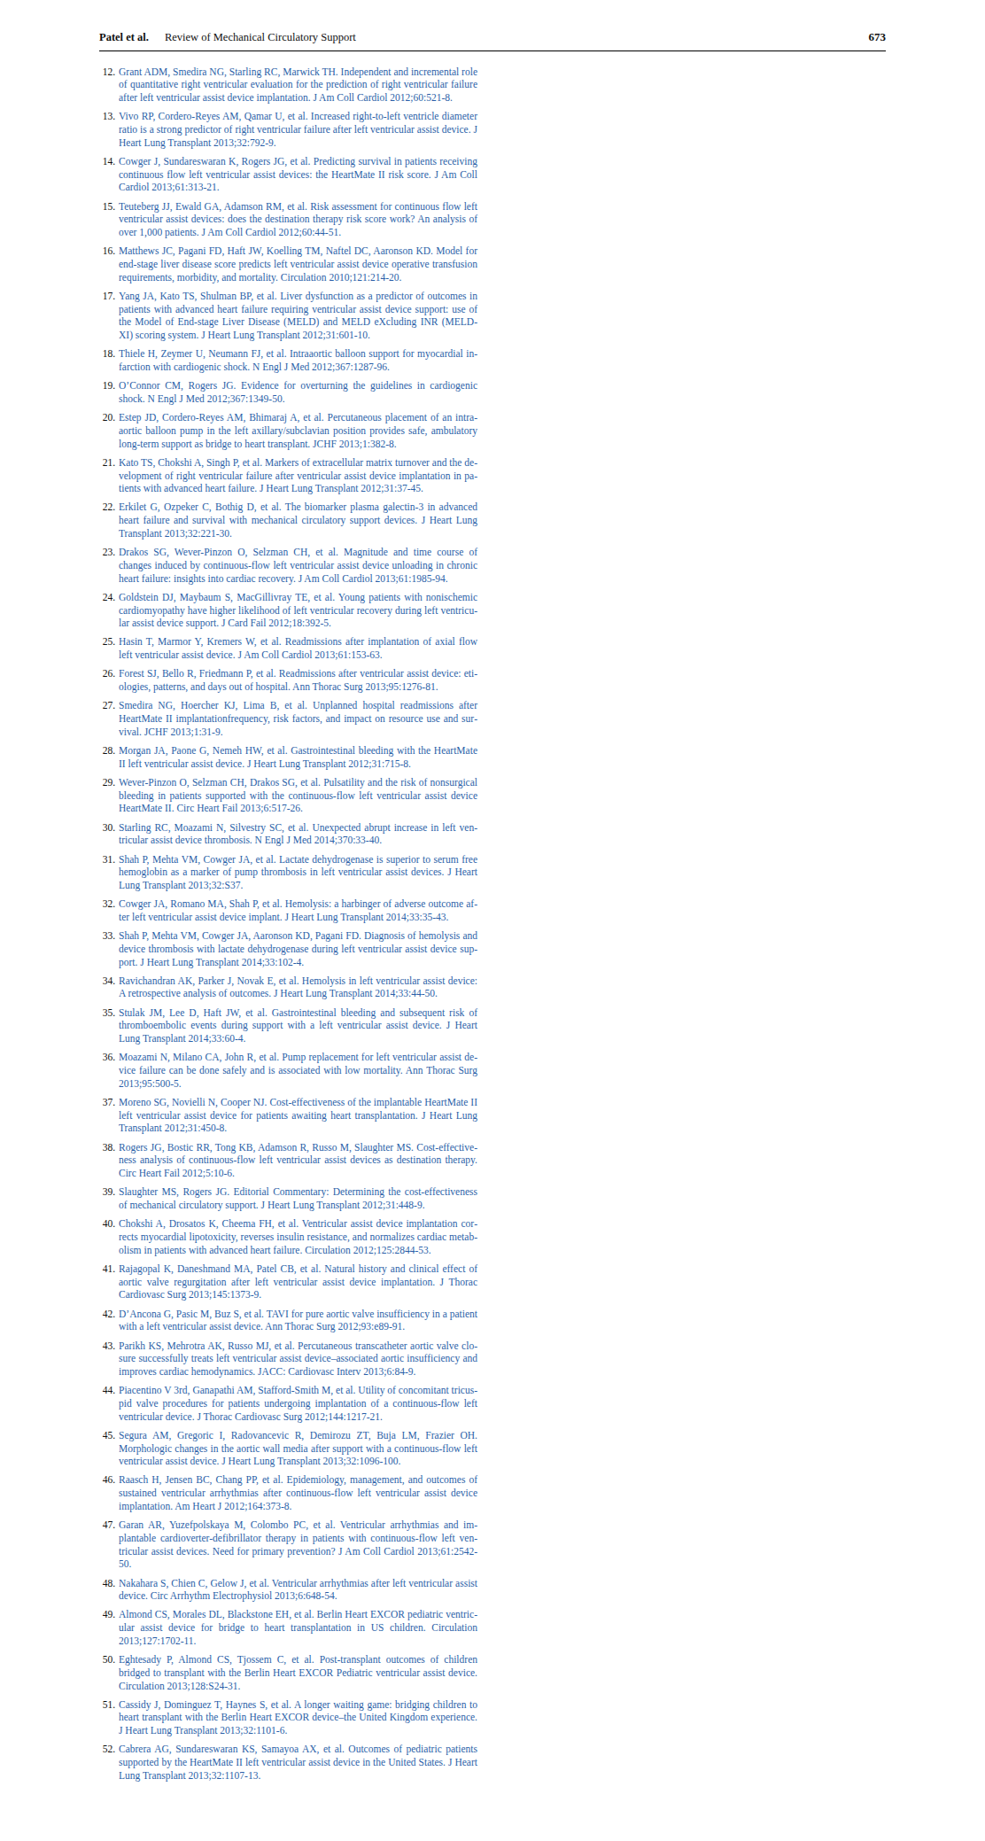Patel et al. Review of Mechanical Circulatory Support 673
Grant ADM, Smedira NG, Starling RC, Marwick TH. Independent and incremental role of quantitative right ventricular evaluation for the prediction of right ventricular failure after left ventricular assist device implantation. J Am Coll Cardiol 2012;60:521-8.
Vivo RP, Cordero-Reyes AM, Qamar U, et al. Increased right-to-left ventricle diameter ratio is a strong predictor of right ventricular failure after left ventricular assist device. J Heart Lung Transplant 2013;32:792-9.
Cowger J, Sundareswaran K, Rogers JG, et al. Predicting survival in patients receiving continuous flow left ventricular assist devices: the HeartMate II risk score. J Am Coll Cardiol 2013;61:313-21.
Teuteberg JJ, Ewald GA, Adamson RM, et al. Risk assessment for continuous flow left ventricular assist devices: does the destination therapy risk score work? An analysis of over 1,000 patients. J Am Coll Cardiol 2012;60:44-51.
Matthews JC, Pagani FD, Haft JW, Koelling TM, Naftel DC, Aaronson KD. Model for end-stage liver disease score predicts left ventricular assist device operative transfusion requirements, morbidity, and mortality. Circulation 2010;121:214-20.
Yang JA, Kato TS, Shulman BP, et al. Liver dysfunction as a predictor of outcomes in patients with advanced heart failure requiring ventricular assist device support: use of the Model of End-stage Liver Disease (MELD) and MELD eXcluding INR (MELD-XI) scoring system. J Heart Lung Transplant 2012;31:601-10.
Thiele H, Zeymer U, Neumann FJ, et al. Intraaortic balloon support for myocardial infarction with cardiogenic shock. N Engl J Med 2012;367:1287-96.
O’Connor CM, Rogers JG. Evidence for overturning the guidelines in cardiogenic shock. N Engl J Med 2012;367:1349-50.
Estep JD, Cordero-Reyes AM, Bhimaraj A, et al. Percutaneous placement of an intra-aortic balloon pump in the left axillary/subclavian position provides safe, ambulatory long-term support as bridge to heart transplant. JCHF 2013;1:382-8.
Kato TS, Chokshi A, Singh P, et al. Markers of extracellular matrix turnover and the development of right ventricular failure after ventricular assist device implantation in patients with advanced heart failure. J Heart Lung Transplant 2012;31:37-45.
Erkilet G, Ozpeker C, Bothig D, et al. The biomarker plasma galectin-3 in advanced heart failure and survival with mechanical circulatory support devices. J Heart Lung Transplant 2013;32:221-30.
Drakos SG, Wever-Pinzon O, Selzman CH, et al. Magnitude and time course of changes induced by continuous-flow left ventricular assist device unloading in chronic heart failure: insights into cardiac recovery. J Am Coll Cardiol 2013;61:1985-94.
Goldstein DJ, Maybaum S, MacGillivray TE, et al. Young patients with nonischemic cardiomyopathy have higher likelihood of left ventricular recovery during left ventricular assist device support. J Card Fail 2012;18:392-5.
Hasin T, Marmor Y, Kremers W, et al. Readmissions after implantation of axial flow left ventricular assist device. J Am Coll Cardiol 2013;61:153-63.
Forest SJ, Bello R, Friedmann P, et al. Readmissions after ventricular assist device: etiologies, patterns, and days out of hospital. Ann Thorac Surg 2013;95:1276-81.
Smedira NG, Hoercher KJ, Lima B, et al. Unplanned hospital readmissions after HeartMate II implantationfrequency, risk factors, and impact on resource use and survival. JCHF 2013;1:31-9.
Morgan JA, Paone G, Nemeh HW, et al. Gastrointestinal bleeding with the HeartMate II left ventricular assist device. J Heart Lung Transplant 2012;31:715-8.
Wever-Pinzon O, Selzman CH, Drakos SG, et al. Pulsatility and the risk of nonsurgical bleeding in patients supported with the continuous-flow left ventricular assist device HeartMate II. Circ Heart Fail 2013;6:517-26.
Starling RC, Moazami N, Silvestry SC, et al. Unexpected abrupt increase in left ventricular assist device thrombosis. N Engl J Med 2014;370:33-40.
Shah P, Mehta VM, Cowger JA, et al. Lactate dehydrogenase is superior to serum free hemoglobin as a marker of pump thrombosis in left ventricular assist devices. J Heart Lung Transplant 2013;32:S37.
Cowger JA, Romano MA, Shah P, et al. Hemolysis: a harbinger of adverse outcome after left ventricular assist device implant. J Heart Lung Transplant 2014;33:35-43.
Shah P, Mehta VM, Cowger JA, Aaronson KD, Pagani FD. Diagnosis of hemolysis and device thrombosis with lactate dehydrogenase during left ventricular assist device support. J Heart Lung Transplant 2014;33:102-4.
Ravichandran AK, Parker J, Novak E, et al. Hemolysis in left ventricular assist device: A retrospective analysis of outcomes. J Heart Lung Transplant 2014;33:44-50.
Stulak JM, Lee D, Haft JW, et al. Gastrointestinal bleeding and subsequent risk of thromboembolic events during support with a left ventricular assist device. J Heart Lung Transplant 2014;33:60-4.
Moazami N, Milano CA, John R, et al. Pump replacement for left ventricular assist device failure can be done safely and is associated with low mortality. Ann Thorac Surg 2013;95:500-5.
Moreno SG, Novielli N, Cooper NJ. Cost-effectiveness of the implantable HeartMate II left ventricular assist device for patients awaiting heart transplantation. J Heart Lung Transplant 2012;31:450-8.
Rogers JG, Bostic RR, Tong KB, Adamson R, Russo M, Slaughter MS. Cost-effectiveness analysis of continuous-flow left ventricular assist devices as destination therapy. Circ Heart Fail 2012;5:10-6.
Slaughter MS, Rogers JG. Editorial Commentary: Determining the cost-effectiveness of mechanical circulatory support. J Heart Lung Transplant 2012;31:448-9.
Chokshi A, Drosatos K, Cheema FH, et al. Ventricular assist device implantation corrects myocardial lipotoxicity, reverses insulin resistance, and normalizes cardiac metabolism in patients with advanced heart failure. Circulation 2012;125:2844-53.
Rajagopal K, Daneshmand MA, Patel CB, et al. Natural history and clinical effect of aortic valve regurgitation after left ventricular assist device implantation. J Thorac Cardiovasc Surg 2013;145:1373-9.
D’Ancona G, Pasic M, Buz S, et al. TAVI for pure aortic valve insufficiency in a patient with a left ventricular assist device. Ann Thorac Surg 2012;93:e89-91.
Parikh KS, Mehrotra AK, Russo MJ, et al. Percutaneous transcatheter aortic valve closure successfully treats left ventricular assist device–associated aortic insufficiency and improves cardiac hemodynamics. JACC: Cardiovasc Interv 2013;6:84-9.
Piacentino V 3rd, Ganapathi AM, Stafford-Smith M, et al. Utility of concomitant tricuspid valve procedures for patients undergoing implantation of a continuous-flow left ventricular device. J Thorac Cardiovasc Surg 2012;144:1217-21.
Segura AM, Gregoric I, Radovancevic R, Demirozu ZT, Buja LM, Frazier OH. Morphologic changes in the aortic wall media after support with a continuous-flow left ventricular assist device. J Heart Lung Transplant 2013;32:1096-100.
Raasch H, Jensen BC, Chang PP, et al. Epidemiology, management, and outcomes of sustained ventricular arrhythmias after continuous-flow left ventricular assist device implantation. Am Heart J 2012;164:373-8.
Garan AR, Yuzefpolskaya M, Colombo PC, et al. Ventricular arrhythmias and implantable cardioverter-defibrillator therapy in patients with continuous-flow left ventricular assist devices. Need for primary prevention? J Am Coll Cardiol 2013;61:2542-50.
Nakahara S, Chien C, Gelow J, et al. Ventricular arrhythmias after left ventricular assist device. Circ Arrhythm Electrophysiol 2013;6:648-54.
Almond CS, Morales DL, Blackstone EH, et al. Berlin Heart EXCOR pediatric ventricular assist device for bridge to heart transplantation in US children. Circulation 2013;127:1702-11.
Eghtesady P, Almond CS, Tjossem C, et al. Post-transplant outcomes of children bridged to transplant with the Berlin Heart EXCOR Pediatric ventricular assist device. Circulation 2013;128:S24-31.
Cassidy J, Dominguez T, Haynes S, et al. A longer waiting game: bridging children to heart transplant with the Berlin Heart EXCOR device–the United Kingdom experience. J Heart Lung Transplant 2013;32:1101-6.
Cabrera AG, Sundareswaran KS, Samayoa AX, et al. Outcomes of pediatric patients supported by the HeartMate II left ventricular assist device in the United States. J Heart Lung Transplant 2013;32:1107-13.